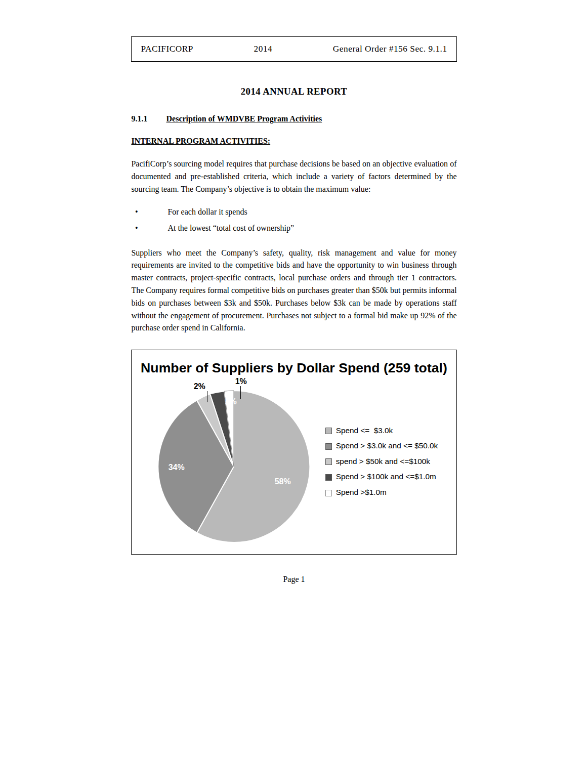PACIFICORP
2014
General Order #156 Sec. 9.1.1
2014 ANNUAL REPORT
9.1.1 Description of WMDVBE Program Activities
INTERNAL PROGRAM ACTIVITIES:
PacifiCorp’s sourcing model requires that purchase decisions be based on an objective evaluation of documented and pre-established criteria, which include a variety of factors determined by the sourcing team. The Company’s objective is to obtain the maximum value:
For each dollar it spends
At the lowest “total cost of ownership”
Suppliers who meet the Company’s safety, quality, risk management and value for money requirements are invited to the competitive bids and have the opportunity to win business through master contracts, project-specific contracts, local purchase orders and through tier 1 contractors. The Company requires formal competitive bids on purchases greater than $50k but permits informal bids on purchases between $3k and $50k. Purchases below $3k can be made by operations staff without the engagement of procurement. Purchases not subject to a formal bid make up 92% of the purchase order spend in California.
Number of Suppliers by Dollar Spend (259 total)
58% 34% 5% 2% 1%
Spend <= $3.0k
Spend > $3.0k and <= $50.0k
spend > $50k and <=$100k
Spend > $100k and <=$1.0m
Spend >$1.0m
Page 1